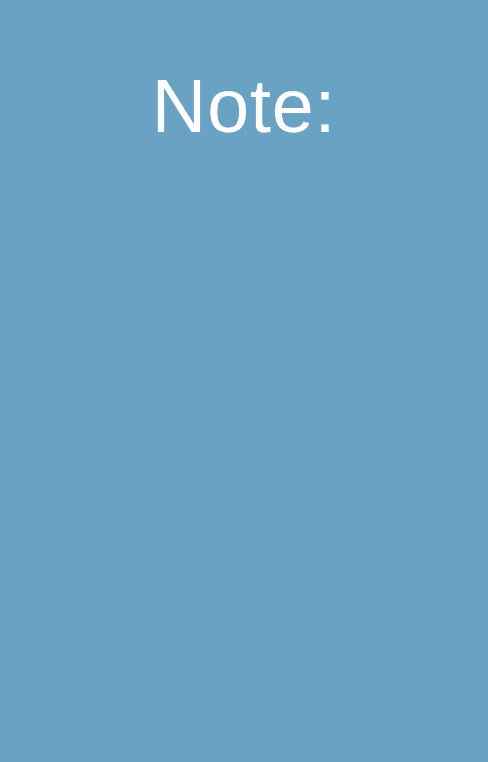Note: